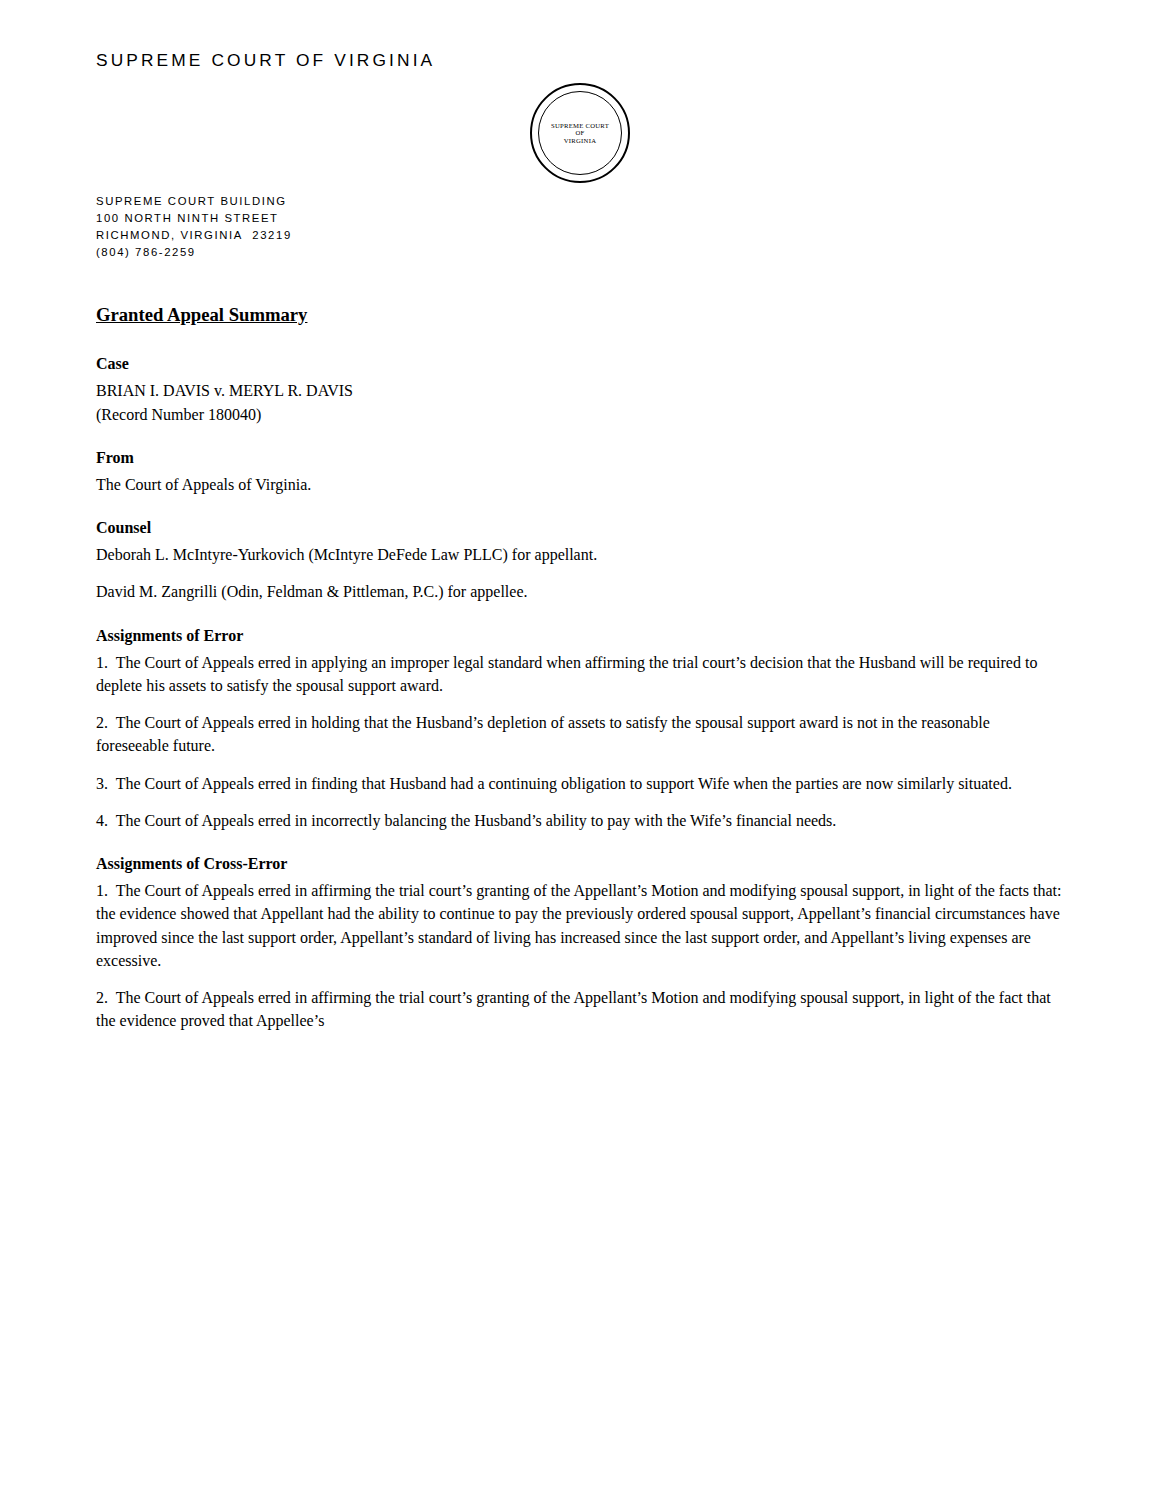Supreme Court of Virginia
SUPREME COURT
OF
VIRGINIA
Supreme Court Building
100 North Ninth Street
Richmond, Virginia 23219
(804) 786-2259
Granted Appeal Summary
Case
BRIAN I. DAVIS v. MERYL R. DAVIS
(Record Number 180040)
From
The Court of Appeals of Virginia.
Counsel
Deborah L. McIntyre-Yurkovich (McIntyre DeFede Law PLLC) for appellant.
David M. Zangrilli (Odin, Feldman & Pittleman, P.C.) for appellee.
Assignments of Error
1. The Court of Appeals erred in applying an improper legal standard when affirming the trial court’s decision that the Husband will be required to deplete his assets to satisfy the spousal support award.
2. The Court of Appeals erred in holding that the Husband’s depletion of assets to satisfy the spousal support award is not in the reasonable foreseeable future.
3. The Court of Appeals erred in finding that Husband had a continuing obligation to support Wife when the parties are now similarly situated.
4. The Court of Appeals erred in incorrectly balancing the Husband’s ability to pay with the Wife’s financial needs.
Assignments of Cross-Error
1. The Court of Appeals erred in affirming the trial court’s granting of the Appellant’s Motion and modifying spousal support, in light of the facts that: the evidence showed that Appellant had the ability to continue to pay the previously ordered spousal support, Appellant’s financial circumstances have improved since the last support order, Appellant’s standard of living has increased since the last support order, and Appellant’s living expenses are excessive.
2. The Court of Appeals erred in affirming the trial court’s granting of the Appellant’s Motion and modifying spousal support, in light of the fact that the evidence proved that Appellee’s